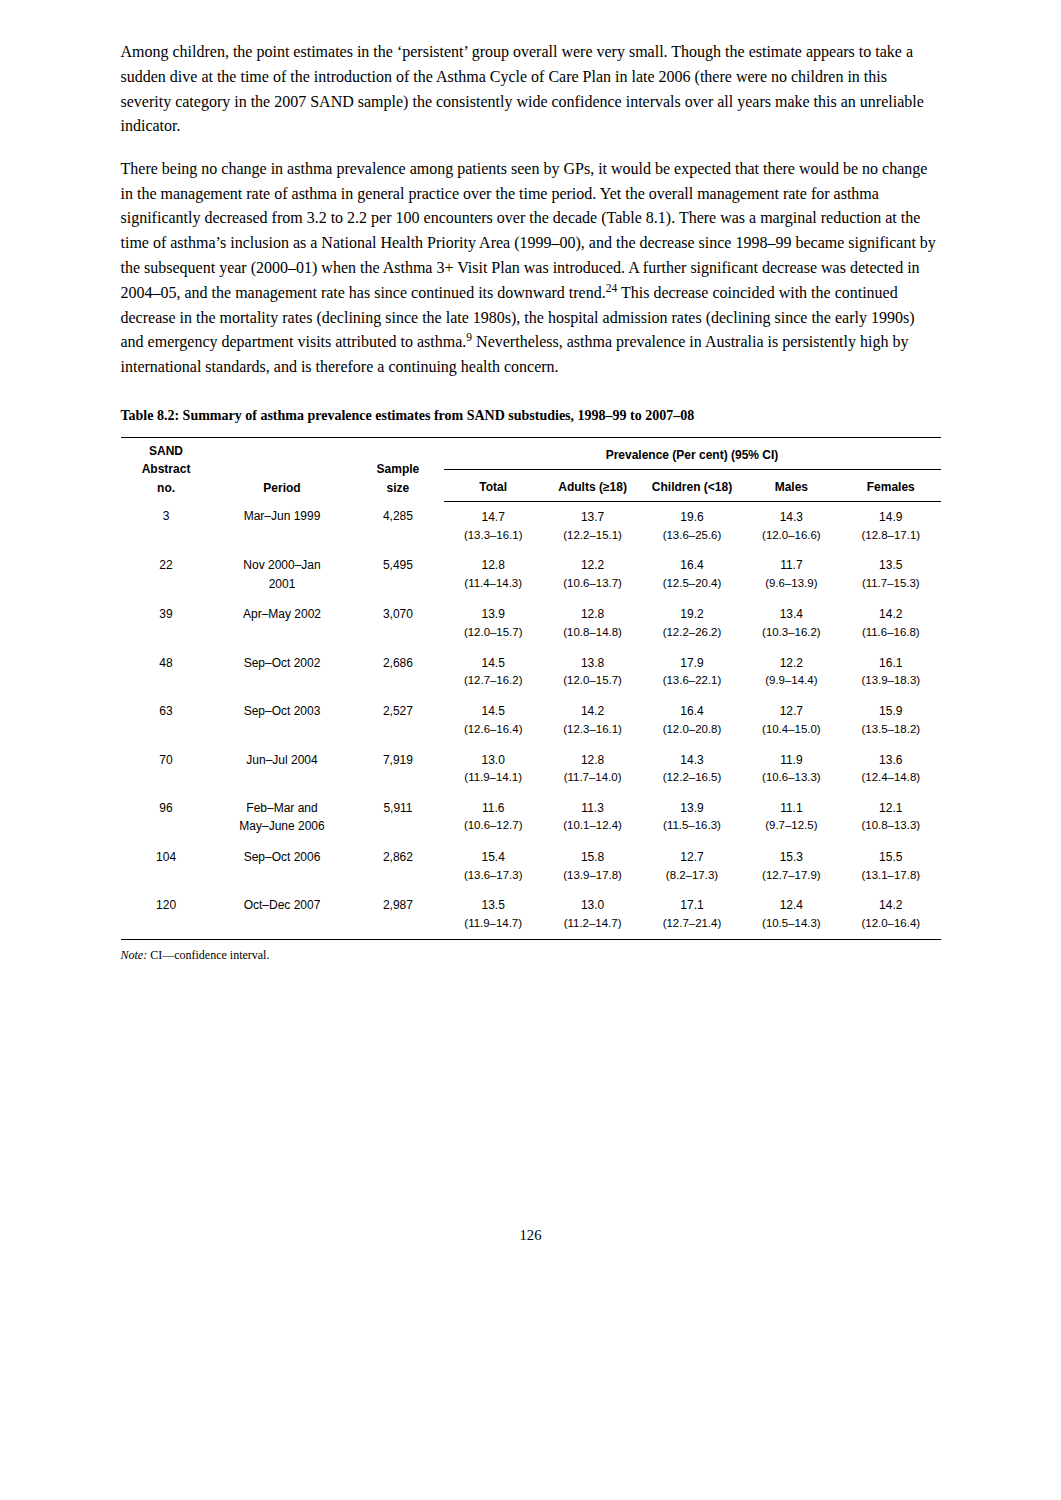Among children, the point estimates in the ‘persistent’ group overall were very small. Though the estimate appears to take a sudden dive at the time of the introduction of the Asthma Cycle of Care Plan in late 2006 (there were no children in this severity category in the 2007 SAND sample) the consistently wide confidence intervals over all years make this an unreliable indicator.
There being no change in asthma prevalence among patients seen by GPs, it would be expected that there would be no change in the management rate of asthma in general practice over the time period. Yet the overall management rate for asthma significantly decreased from 3.2 to 2.2 per 100 encounters over the decade (Table 8.1). There was a marginal reduction at the time of asthma’s inclusion as a National Health Priority Area (1999–00), and the decrease since 1998–99 became significant by the subsequent year (2000–01) when the Asthma 3+ Visit Plan was introduced. A further significant decrease was detected in 2004–05, and the management rate has since continued its downward trend.24 This decrease coincided with the continued decrease in the mortality rates (declining since the late 1980s), the hospital admission rates (declining since the early 1990s) and emergency department visits attributed to asthma.9 Nevertheless, asthma prevalence in Australia is persistently high by international standards, and is therefore a continuing health concern.
Table 8.2: Summary of asthma prevalence estimates from SAND substudies, 1998–99 to 2007–08
| SAND Abstract no. | Period | Sample size | Prevalence (Per cent) (95% CI) |
| --- | --- | --- | --- |
| Total | Adults (≥18) | Children (<18) | Males | Females |
| 3 | Mar–Jun 1999 | 4,285 | 14.7 (13.3–16.1) | 13.7 (12.2–15.1) | 19.6 (13.6–25.6) | 14.3 (12.0–16.6) | 14.9 (12.8–17.1) |
| 22 | Nov 2000–Jan 2001 | 5,495 | 12.8 (11.4–14.3) | 12.2 (10.6–13.7) | 16.4 (12.5–20.4) | 11.7 (9.6–13.9) | 13.5 (11.7–15.3) |
| 39 | Apr–May 2002 | 3,070 | 13.9 (12.0–15.7) | 12.8 (10.8–14.8) | 19.2 (12.2–26.2) | 13.4 (10.3–16.2) | 14.2 (11.6–16.8) |
| 48 | Sep–Oct 2002 | 2,686 | 14.5 (12.7–16.2) | 13.8 (12.0–15.7) | 17.9 (13.6–22.1) | 12.2 (9.9–14.4) | 16.1 (13.9–18.3) |
| 63 | Sep–Oct 2003 | 2,527 | 14.5 (12.6–16.4) | 14.2 (12.3–16.1) | 16.4 (12.0–20.8) | 12.7 (10.4–15.0) | 15.9 (13.5–18.2) |
| 70 | Jun–Jul 2004 | 7,919 | 13.0 (11.9–14.1) | 12.8 (11.7–14.0) | 14.3 (12.2–16.5) | 11.9 (10.6–13.3) | 13.6 (12.4–14.8) |
| 96 | Feb–Mar and May–June 2006 | 5,911 | 11.6 (10.6–12.7) | 11.3 (10.1–12.4) | 13.9 (11.5–16.3) | 11.1 (9.7–12.5) | 12.1 (10.8–13.3) |
| 104 | Sep–Oct 2006 | 2,862 | 15.4 (13.6–17.3) | 15.8 (13.9–17.8) | 12.7 (8.2–17.3) | 15.3 (12.7–17.9) | 15.5 (13.1–17.8) |
| 120 | Oct–Dec 2007 | 2,987 | 13.5 (11.9–14.7) | 13.0 (11.2–14.7) | 17.1 (12.7–21.4) | 12.4 (10.5–14.3) | 14.2 (12.0–16.4) |
Note: CI—confidence interval.
126